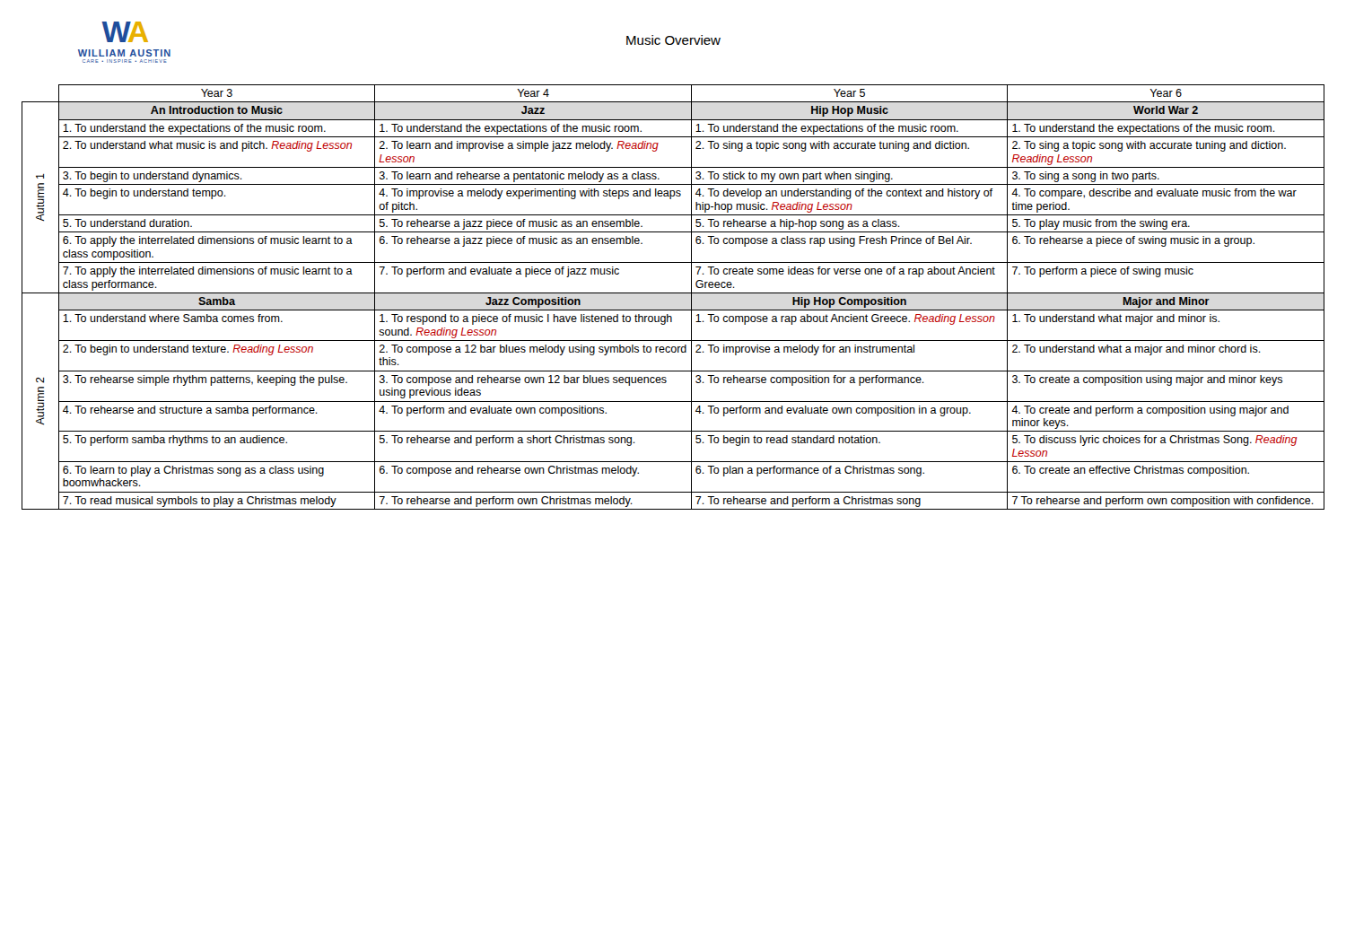WA
WILLIAM AUSTIN
CARE • INSPIRE • ACHIEVE
Music Overview
| | Year 3 | Year 4 | Year 5 | Year 6 |
| Autumn 1 | An Introduction to Music | Jazz | Hip Hop Music | World War 2 |
| 1. To understand the expectations of the music room. | 1. To understand the expectations of the music room. | 1. To understand the expectations of the music room. | 1. To understand the expectations of the music room. |
| 2. To understand what music is and pitch. Reading Lesson | 2. To learn and improvise a simple jazz melody. Reading Lesson | 2. To sing a topic song with accurate tuning and diction. | 2. To sing a topic song with accurate tuning and diction. Reading Lesson |
| 3. To begin to understand dynamics. | 3. To learn and rehearse a pentatonic melody as a class. | 3. To stick to my own part when singing. | 3. To sing a song in two parts. |
| 4. To begin to understand tempo. | 4. To improvise a melody experimenting with steps and leaps of pitch. | 4. To develop an understanding of the context and history of hip-hop music. Reading Lesson | 4. To compare, describe and evaluate music from the war time period. |
| 5. To understand duration. | 5. To rehearse a jazz piece of music as an ensemble. | 5. To rehearse a hip-hop song as a class. | 5. To play music from the swing era. |
| 6. To apply the interrelated dimensions of music learnt to a class composition. | 6. To rehearse a jazz piece of music as an ensemble. | 6. To compose a class rap using Fresh Prince of Bel Air. | 6. To rehearse a piece of swing music in a group. |
| 7. To apply the interrelated dimensions of music learnt to a class performance. | 7. To perform and evaluate a piece of jazz music | 7. To create some ideas for verse one of a rap about Ancient Greece. | 7. To perform a piece of swing music |
| Autumn 2 | Samba | Jazz Composition | Hip Hop Composition | Major and Minor |
| 1. To understand where Samba comes from. | 1. To respond to a piece of music I have listened to through sound. Reading Lesson | 1. To compose a rap about Ancient Greece. Reading Lesson | 1. To understand what major and minor is. |
| 2. To begin to understand texture. Reading Lesson | 2. To compose a 12 bar blues melody using symbols to record this. | 2. To improvise a melody for an instrumental | 2. To understand what a major and minor chord is. |
| 3. To rehearse simple rhythm patterns, keeping the pulse. | 3. To compose and rehearse own 12 bar blues sequences using previous ideas | 3. To rehearse composition for a performance. | 3. To create a composition using major and minor keys |
| 4. To rehearse and structure a samba performance. | 4. To perform and evaluate own compositions. | 4. To perform and evaluate own composition in a group. | 4. To create and perform a composition using major and minor keys. |
| 5. To perform samba rhythms to an audience. | 5. To rehearse and perform a short Christmas song. | 5. To begin to read standard notation. | 5. To discuss lyric choices for a Christmas Song. Reading Lesson |
| 6. To learn to play a Christmas song as a class using boomwhackers. | 6. To compose and rehearse own Christmas melody. | 6. To plan a performance of a Christmas song. | 6. To create an effective Christmas composition. |
| 7. To read musical symbols to play a Christmas melody | 7. To rehearse and perform own Christmas melody. | 7. To rehearse and perform a Christmas song | 7 To rehearse and perform own composition with confidence. |